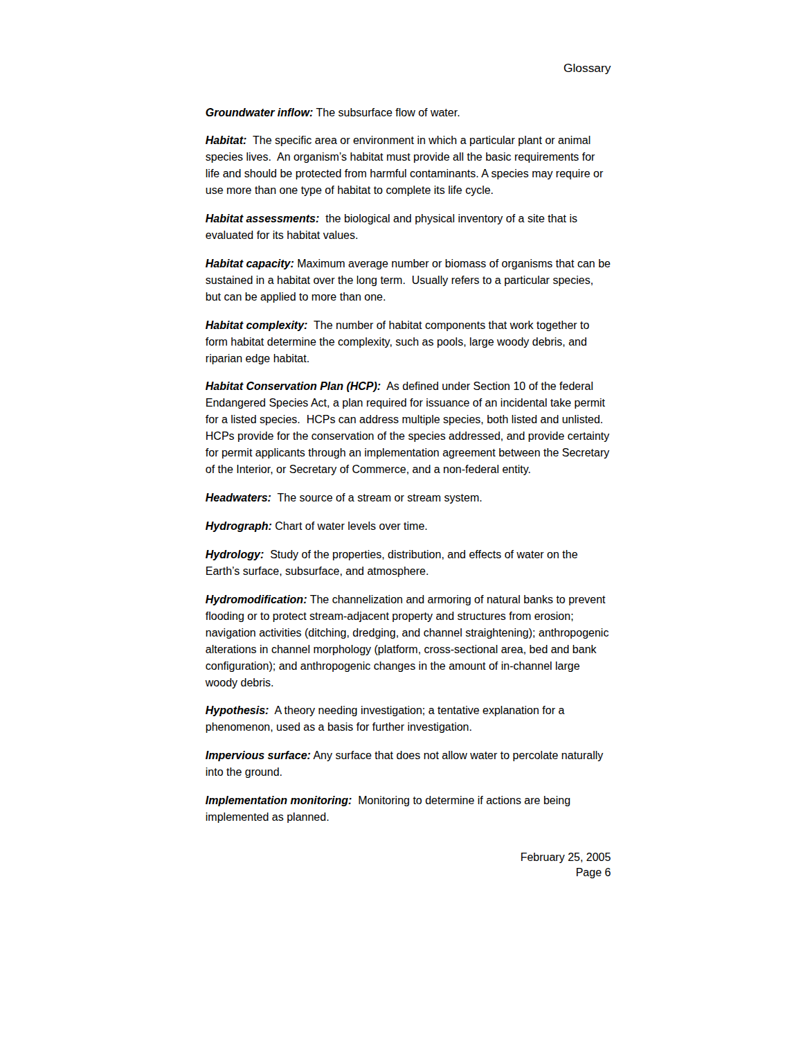Glossary
Groundwater inflow: The subsurface flow of water.
Habitat: The specific area or environment in which a particular plant or animal species lives. An organism’s habitat must provide all the basic requirements for life and should be protected from harmful contaminants. A species may require or use more than one type of habitat to complete its life cycle.
Habitat assessments: the biological and physical inventory of a site that is evaluated for its habitat values.
Habitat capacity: Maximum average number or biomass of organisms that can be sustained in a habitat over the long term. Usually refers to a particular species, but can be applied to more than one.
Habitat complexity: The number of habitat components that work together to form habitat determine the complexity, such as pools, large woody debris, and riparian edge habitat.
Habitat Conservation Plan (HCP): As defined under Section 10 of the federal Endangered Species Act, a plan required for issuance of an incidental take permit for a listed species. HCPs can address multiple species, both listed and unlisted. HCPs provide for the conservation of the species addressed, and provide certainty for permit applicants through an implementation agreement between the Secretary of the Interior, or Secretary of Commerce, and a non-federal entity.
Headwaters: The source of a stream or stream system.
Hydrograph: Chart of water levels over time.
Hydrology: Study of the properties, distribution, and effects of water on the Earth’s surface, subsurface, and atmosphere.
Hydromodification: The channelization and armoring of natural banks to prevent flooding or to protect stream-adjacent property and structures from erosion; navigation activities (ditching, dredging, and channel straightening); anthropogenic alterations in channel morphology (platform, cross-sectional area, bed and bank configuration); and anthropogenic changes in the amount of in-channel large woody debris.
Hypothesis: A theory needing investigation; a tentative explanation for a phenomenon, used as a basis for further investigation.
Impervious surface: Any surface that does not allow water to percolate naturally into the ground.
Implementation monitoring: Monitoring to determine if actions are being implemented as planned.
February 25, 2005
Page 6